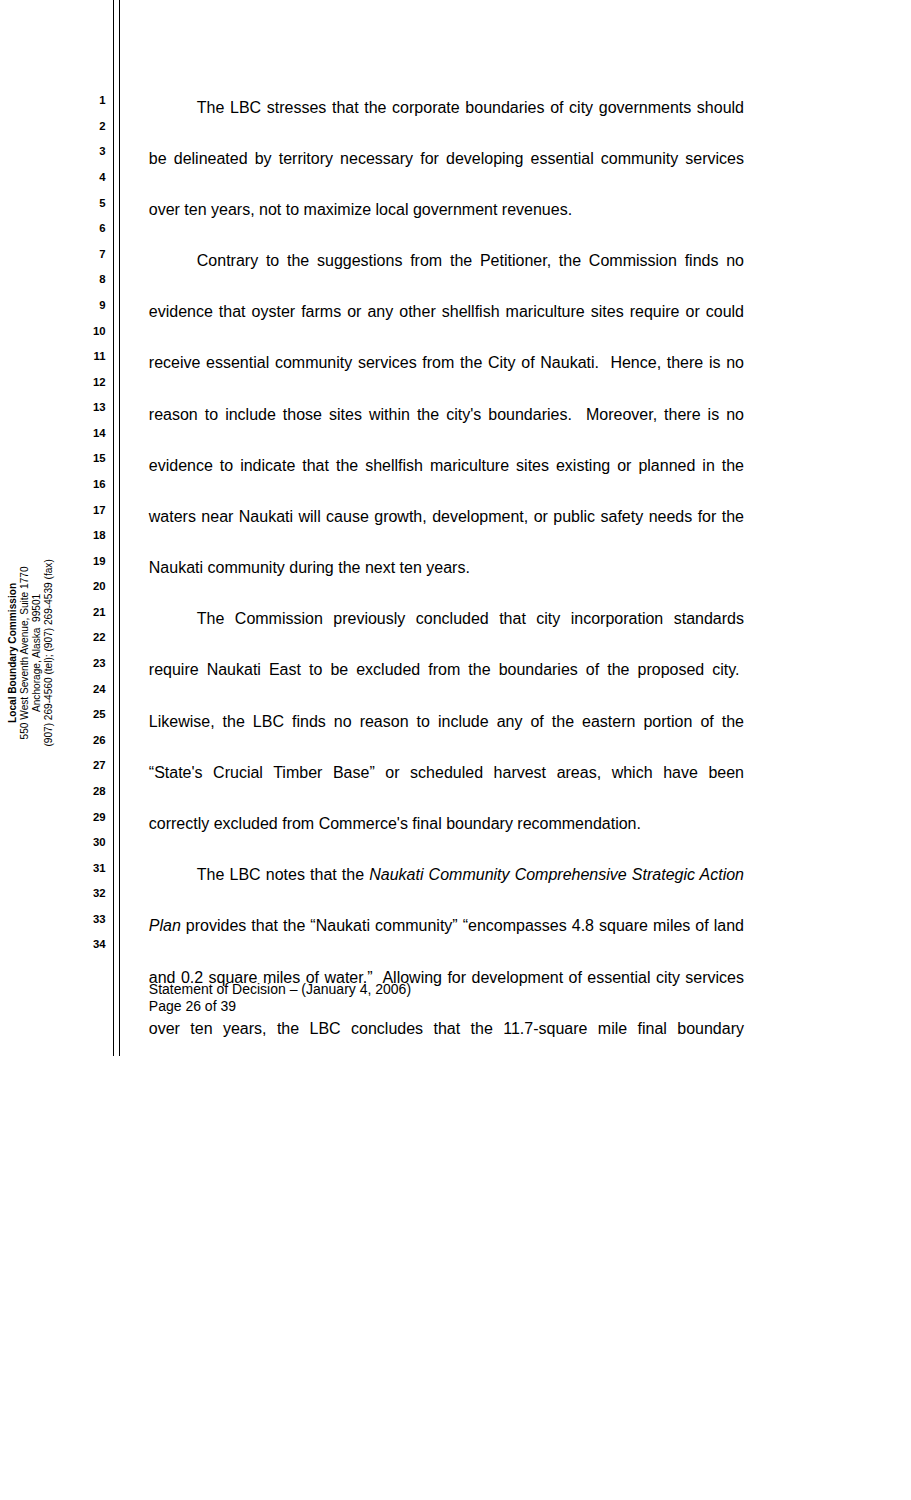1
2
3
4
5
6
7
8
9
10
11
12
13
14
15
16
17
18
19
20
21
22
23
24
25
26
27
28
29
30
31
32
33
34
Local Boundary Commission
550 West Seventh Avenue, Suite 1770
Anchorage, Alaska 99501
(907) 269-4560 (tel); (907) 269-4539 (fax)
The LBC stresses that the corporate boundaries of city governments should be delineated by territory necessary for developing essential community services over ten years, not to maximize local government revenues.
Contrary to the suggestions from the Petitioner, the Commission finds no evidence that oyster farms or any other shellfish mariculture sites require or could receive essential community services from the City of Naukati. Hence, there is no reason to include those sites within the city's boundaries. Moreover, there is no evidence to indicate that the shellfish mariculture sites existing or planned in the waters near Naukati will cause growth, development, or public safety needs for the Naukati community during the next ten years.
The Commission previously concluded that city incorporation standards require Naukati East to be excluded from the boundaries of the proposed city. Likewise, the LBC finds no reason to include any of the eastern portion of the “State's Crucial Timber Base” or scheduled harvest areas, which have been correctly excluded from Commerce's final boundary recommendation.
The LBC notes that the Naukati Community Comprehensive Strategic Action Plan provides that the “Naukati community” “encompasses 4.8 square miles of land and 0.2 square miles of water.” Allowing for development of essential city services over ten years, the LBC concludes that the 11.7-square mile final boundary recommendation by Commerce appears to constitute a moderately expansive allotment of territory for the new City of Naukati. While the LBC accepts the 11.7-square mile territory founded in Commerce's expertise, the LBC takes the view that Commerce's final boundary recommendation reflects a somewhat liberal and lenient construction and application of the standard.
G. Commerce's Final Boundary Recommendation Excludes Large Geo-graphic Regions and Unpopulated Areas.
3 AAC 110.040(c) provides that the boundaries of the proposed city may not include entire geographical regions or large unpopulated areas, except where those boundaries are justified by the application of the city incorporation standards in 3 AAC 110.005 – 3 AAC 110.042.
Statement of Decision – (January 4, 2006)
Page 26 of 39